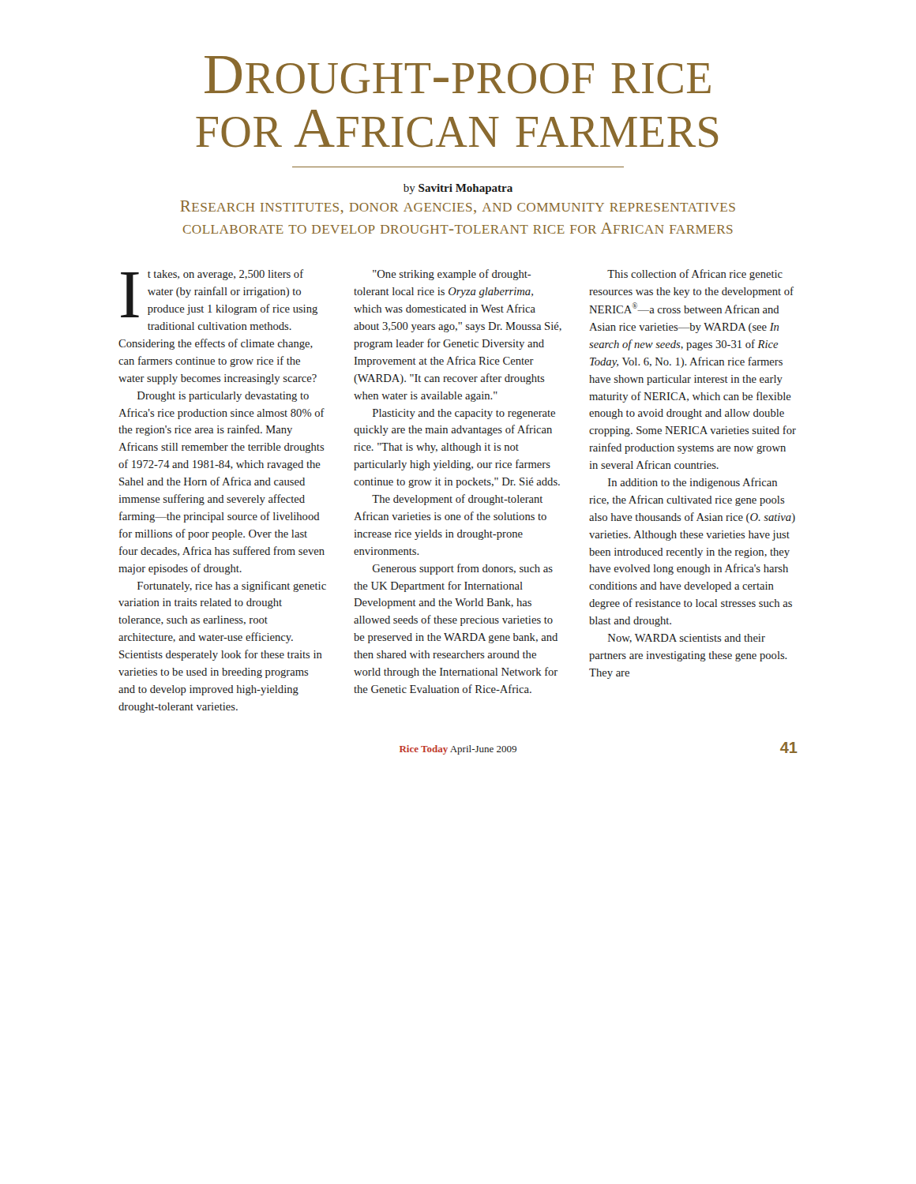Drought-proof rice for African farmers
by Savitri Mohapatra
Research institutes, donor agencies, and community representatives
collaborate to develop drought-tolerant rice for African farmers
It takes, on average, 2,500 liters of water (by rainfall or irrigation) to produce just 1 kilogram of rice using traditional cultivation methods. Considering the effects of climate change, can farmers continue to grow rice if the water supply becomes increasingly scarce?
Drought is particularly devastating to Africa's rice production since almost 80% of the region's rice area is rainfed. Many Africans still remember the terrible droughts of 1972-74 and 1981-84, which ravaged the Sahel and the Horn of Africa and caused immense suffering and severely affected farming—the principal source of livelihood for millions of poor people. Over the last four decades, Africa has suffered from seven major episodes of drought.
Fortunately, rice has a significant genetic variation in traits related to drought tolerance, such as earliness, root architecture, and water-use efficiency. Scientists desperately look for these traits in varieties to be used in breeding programs and to develop improved high-yielding drought-tolerant varieties.
"One striking example of drought-tolerant local rice is Oryza glaberrima, which was domesticated in West Africa about 3,500 years ago," says Dr. Moussa Sié, program leader for Genetic Diversity and Improvement at the Africa Rice Center (WARDA). "It can recover after droughts when water is available again."
Plasticity and the capacity to regenerate quickly are the main advantages of African rice. "That is why, although it is not particularly high yielding, our rice farmers continue to grow it in pockets," Dr. Sié adds.
The development of drought-tolerant African varieties is one of the solutions to increase rice yields in drought-prone environments.
Generous support from donors, such as the UK Department for International Development and the World Bank, has allowed seeds of these precious varieties to be preserved in the WARDA gene bank, and then shared with researchers around the world through the International Network for the Genetic Evaluation of Rice-Africa.
This collection of African rice genetic resources was the key to the development of NERICA®—a cross between African and Asian rice varieties—by WARDA (see In search of new seeds, pages 30-31 of Rice Today, Vol. 6, No. 1). African rice farmers have shown particular interest in the early maturity of NERICA, which can be flexible enough to avoid drought and allow double cropping. Some NERICA varieties suited for rainfed production systems are now grown in several African countries.
In addition to the indigenous African rice, the African cultivated rice gene pools also have thousands of Asian rice (O. sativa) varieties. Although these varieties have just been introduced recently in the region, they have evolved long enough in Africa's harsh conditions and have developed a certain degree of resistance to local stresses such as blast and drought.
Now, WARDA scientists and their partners are investigating these gene pools. They are
Rice Today April-June 2009
41